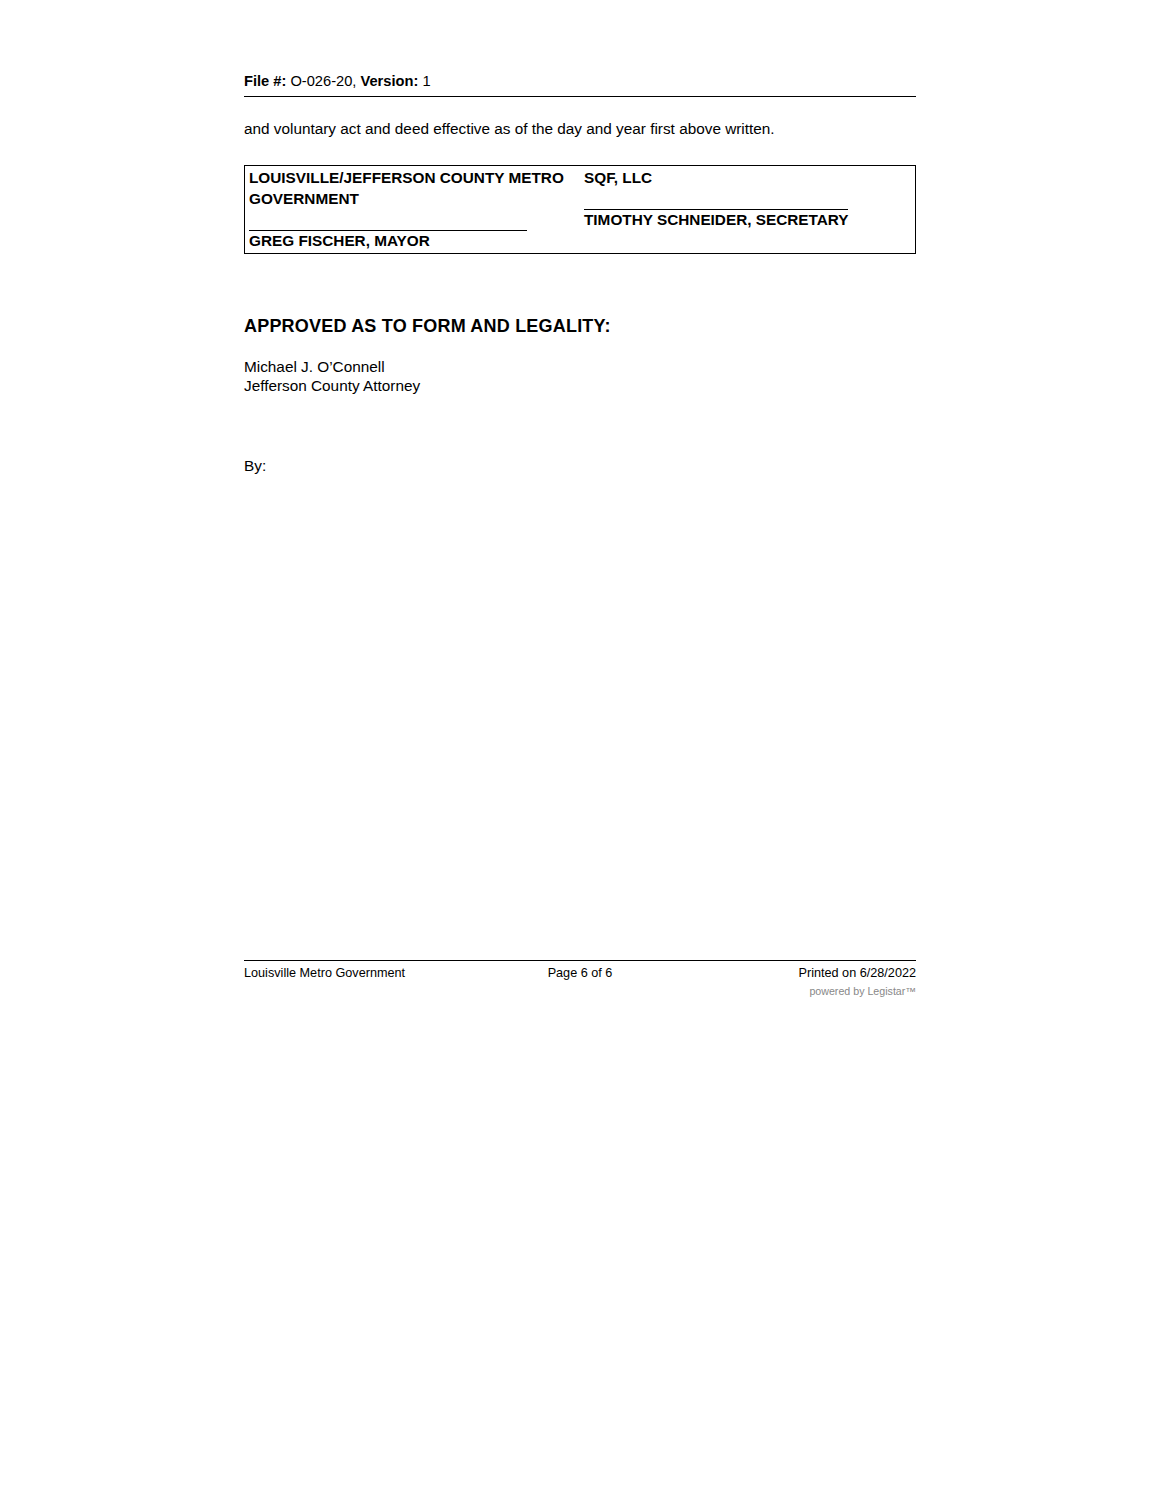File #: O-026-20, Version: 1
and voluntary act and deed effective as of the day and year first above written.
| LOUISVILLE/JEFFERSON COUNTY METRO GOVERNMENT GREG FISCHER, MAYOR | SQF, LLC TIMOTHY SCHNEIDER, SECRETARY |
APPROVED AS TO FORM AND LEGALITY:
Michael J. O’Connell
Jefferson County Attorney
By:
Louisville Metro Government
Page 6 of 6
Printed on 6/28/2022 powered by Legistar™